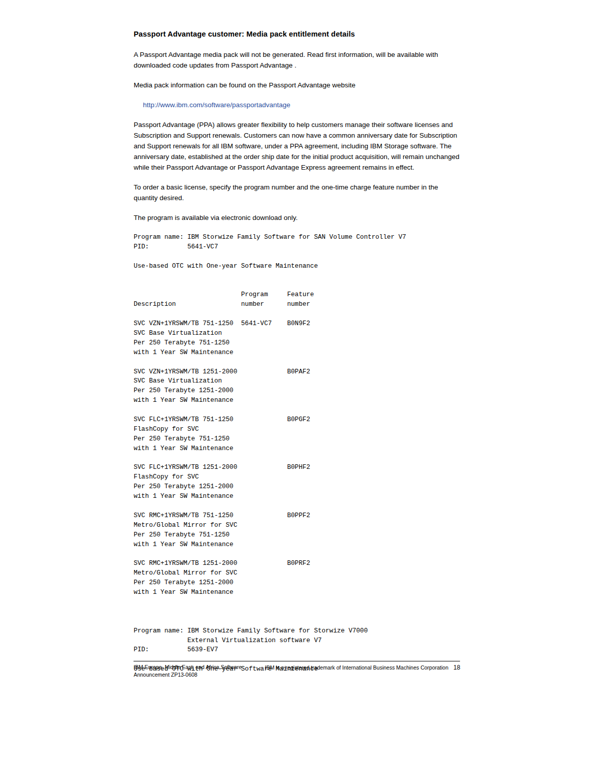Passport Advantage customer: Media pack entitlement details
A Passport Advantage media pack will not be generated. Read first information, will be available with downloaded code updates from Passport Advantage .
Media pack information can be found on the Passport Advantage website
http://www.ibm.com/software/passportadvantage
Passport Advantage (PPA) allows greater flexibility to help customers manage their software licenses and Subscription and Support renewals. Customers can now have a common anniversary date for Subscription and Support renewals for all IBM software, under a PPA agreement, including IBM Storage software. The anniversary date, established at the order ship date for the initial product acquisition, will remain unchanged while their Passport Advantage or Passport Advantage Express agreement remains in effect.
To order a basic license, specify the program number and the one-time charge feature number in the quantity desired.
The program is available via electronic download only.
Program name: IBM Storwize Family Software for SAN Volume Controller V7
PID:          5641-VC7

Use-based OTC with One-year Software Maintenance


                            Program     Feature
Description                 number      number

SVC VZN+1YRSWM/TB 751-1250  5641-VC7    B0N9F2
SVC Base Virtualization
Per 250 Terabyte 751-1250
with 1 Year SW Maintenance

SVC VZN+1YRSWM/TB 1251-2000             B0PAF2
SVC Base Virtualization
Per 250 Terabyte 1251-2000
with 1 Year SW Maintenance

SVC FLC+1YRSWM/TB 751-1250              B0PGF2
FlashCopy for SVC
Per 250 Terabyte 751-1250
with 1 Year SW Maintenance

SVC FLC+1YRSWM/TB 1251-2000             B0PHF2
FlashCopy for SVC
Per 250 Terabyte 1251-2000
with 1 Year SW Maintenance

SVC RMC+1YRSWM/TB 751-1250              B0PPF2
Metro/Global Mirror for SVC
Per 250 Terabyte 751-1250
with 1 Year SW Maintenance

SVC RMC+1YRSWM/TB 1251-2000             B0PRF2
Metro/Global Mirror for SVC
Per 250 Terabyte 1251-2000
with 1 Year SW Maintenance



Program name: IBM Storwize Family Software for Storwize V7000
              External Virtualization software V7
PID:          5639-EV7

Use-based OTC with One-year Software Maintenance
IBM Europe, Middle East, and Africa Software
Announcement ZP13-0608
IBM is a registered trademark of International Business Machines Corporation18